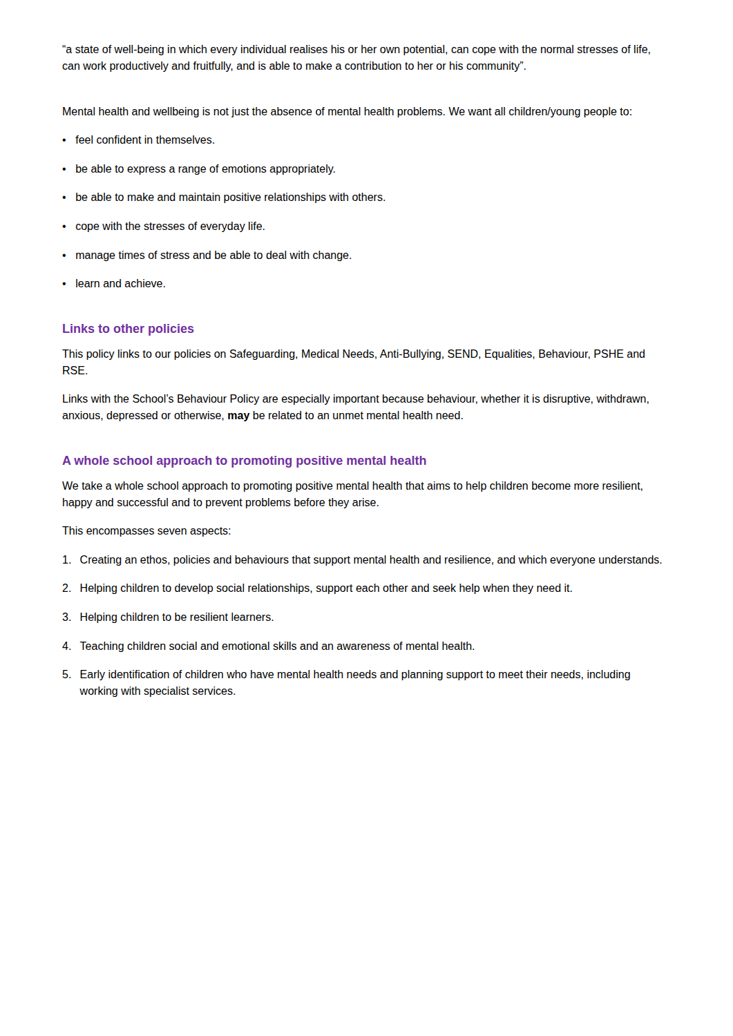“a state of well-being in which every individual realises his or her own potential, can cope with the normal stresses of life, can work productively and fruitfully, and is able to make a contribution to her or his community”.
Mental health and wellbeing is not just the absence of mental health problems. We want all children/young people to:
feel confident in themselves.
be able to express a range of emotions appropriately.
be able to make and maintain positive relationships with others.
cope with the stresses of everyday life.
manage times of stress and be able to deal with change.
learn and achieve.
Links to other policies
This policy links to our policies on Safeguarding, Medical Needs, Anti-Bullying, SEND, Equalities, Behaviour, PSHE and RSE.
Links with the School’s Behaviour Policy are especially important because behaviour, whether it is disruptive, withdrawn, anxious, depressed or otherwise, may be related to an unmet mental health need.
A whole school approach to promoting positive mental health
We take a whole school approach to promoting positive mental health that aims to help children become more resilient, happy and successful and to prevent problems before they arise.
This encompasses seven aspects:
Creating an ethos, policies and behaviours that support mental health and resilience, and which everyone understands.
Helping children to develop social relationships, support each other and seek help when they need it.
Helping children to be resilient learners.
Teaching children social and emotional skills and an awareness of mental health.
Early identification of children who have mental health needs and planning support to meet their needs, including working with specialist services.